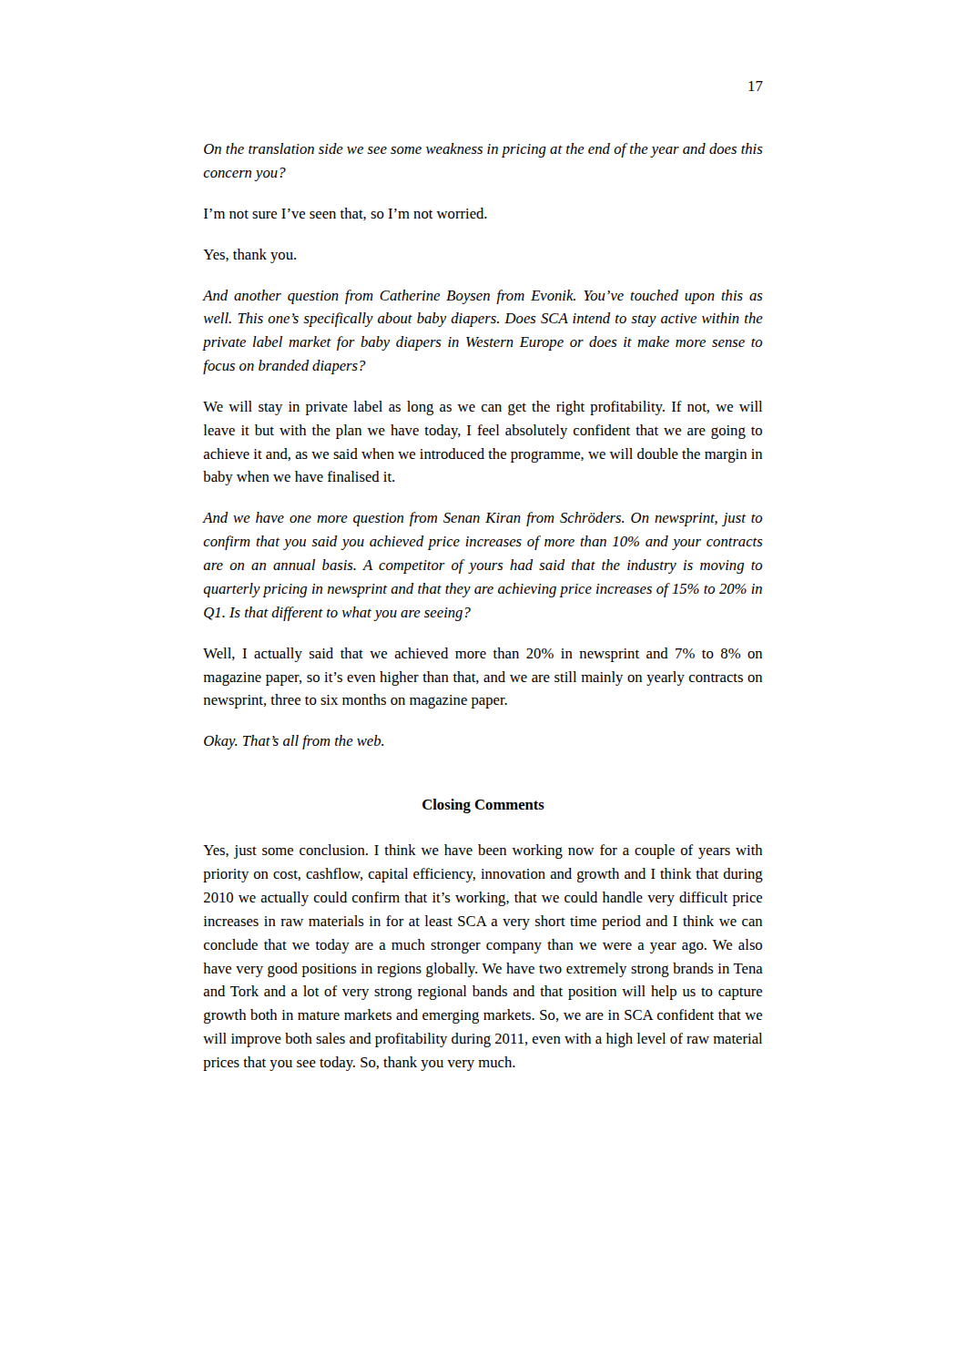17
On the translation side we see some weakness in pricing at the end of the year and does this concern you?
I’m not sure I’ve seen that, so I’m not worried.
Yes, thank you.
And another question from Catherine Boysen from Evonik. You’ve touched upon this as well. This one’s specifically about baby diapers. Does SCA intend to stay active within the private label market for baby diapers in Western Europe or does it make more sense to focus on branded diapers?
We will stay in private label as long as we can get the right profitability. If not, we will leave it but with the plan we have today, I feel absolutely confident that we are going to achieve it and, as we said when we introduced the programme, we will double the margin in baby when we have finalised it.
And we have one more question from Senan Kiran from Schröders. On newsprint, just to confirm that you said you achieved price increases of more than 10% and your contracts are on an annual basis. A competitor of yours had said that the industry is moving to quarterly pricing in newsprint and that they are achieving price increases of 15% to 20% in Q1. Is that different to what you are seeing?
Well, I actually said that we achieved more than 20% in newsprint and 7% to 8% on magazine paper, so it’s even higher than that, and we are still mainly on yearly contracts on newsprint, three to six months on magazine paper.
Okay. That’s all from the web.
Closing Comments
Yes, just some conclusion. I think we have been working now for a couple of years with priority on cost, cashflow, capital efficiency, innovation and growth and I think that during 2010 we actually could confirm that it’s working, that we could handle very difficult price increases in raw materials in for at least SCA a very short time period and I think we can conclude that we today are a much stronger company than we were a year ago. We also have very good positions in regions globally. We have two extremely strong brands in Tena and Tork and a lot of very strong regional bands and that position will help us to capture growth both in mature markets and emerging markets. So, we are in SCA confident that we will improve both sales and profitability during 2011, even with a high level of raw material prices that you see today. So, thank you very much.